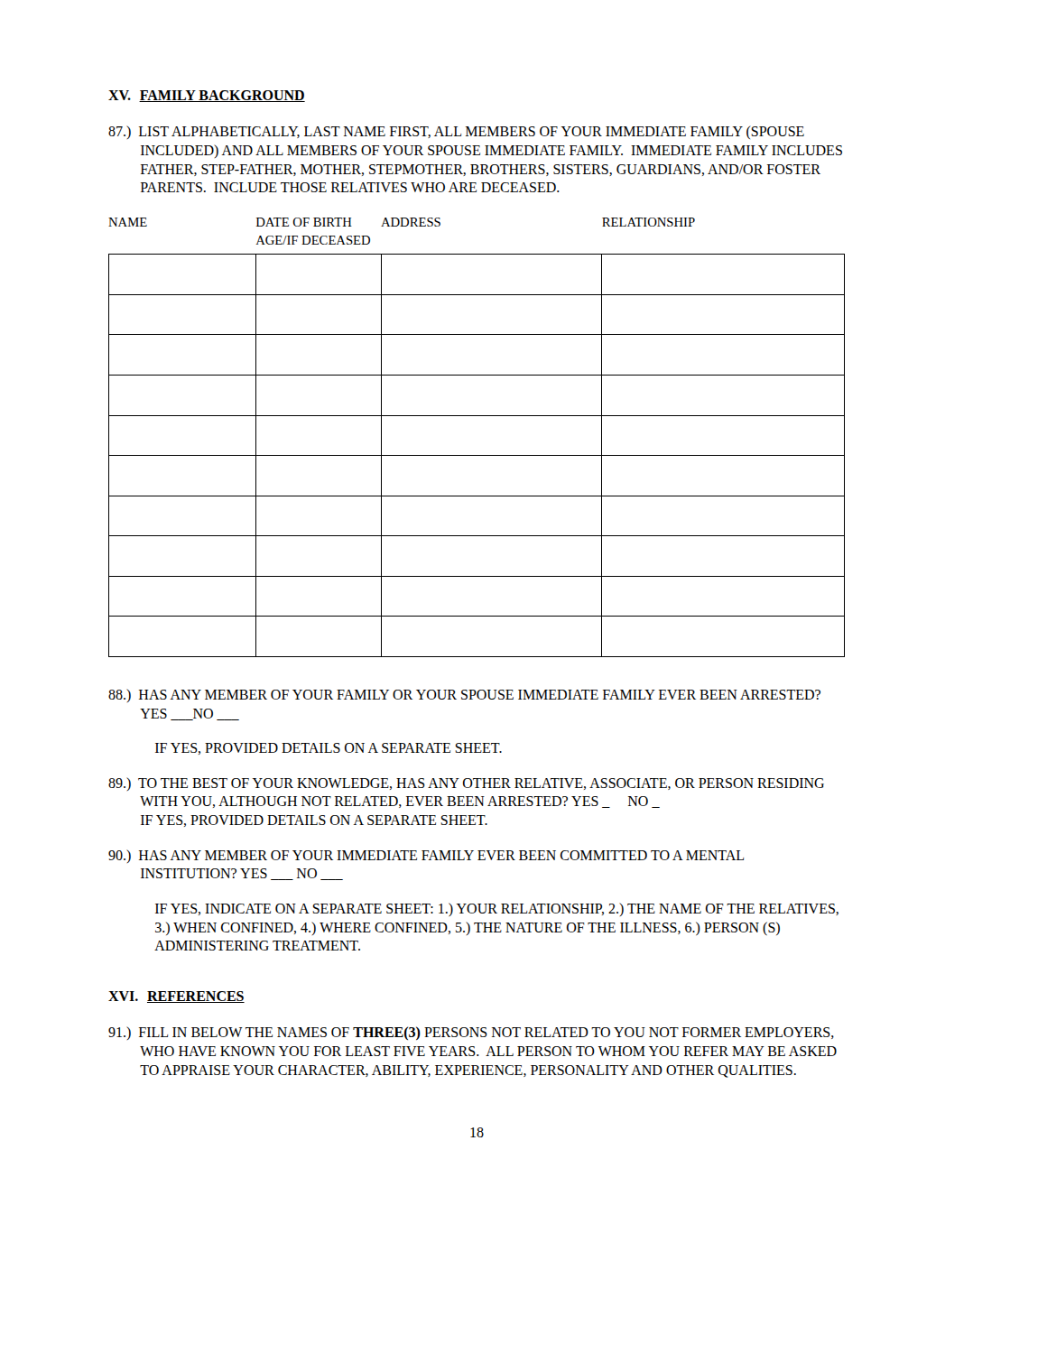XV. Family Background
87.) LIST ALPHABETICALLY, LAST NAME FIRST, ALL MEMBERS OF YOUR IMMEDIATE FAMILY (SPOUSE INCLUDED) AND ALL MEMBERS OF YOUR SPOUSE IMMEDIATE FAMILY. IMMEDIATE FAMILY INCLUDES FATHER, STEP-FATHER, MOTHER, STEPMOTHER, BROTHERS, SISTERS, GUARDIANS, AND/OR FOSTER PARENTS. INCLUDE THOSE RELATIVES WHO ARE DECEASED.
NAME
DATE OF BIRTH
ADDRESS
RELATIONSHIP
AGE/IF DECEASED
88.) HAS ANY MEMBER OF YOUR FAMILY OR YOUR SPOUSE IMMEDIATE FAMILY EVER BEEN ARRESTED? YES ___NO ___
IF YES, PROVIDED DETAILS ON A SEPARATE SHEET.
89.) TO THE BEST OF YOUR KNOWLEDGE, HAS ANY OTHER RELATIVE, ASSOCIATE, OR PERSON RESIDING WITH YOU, ALTHOUGH NOT RELATED, EVER BEEN ARRESTED? YES _ NO _
IF YES, PROVIDED DETAILS ON A SEPARATE SHEET.
90.) HAS ANY MEMBER OF YOUR IMMEDIATE FAMILY EVER BEEN COMMITTED TO A MENTAL INSTITUTION? YES ___ NO ___
IF YES, INDICATE ON A SEPARATE SHEET: 1.) YOUR RELATIONSHIP, 2.) THE NAME OF THE RELATIVES, 3.) WHEN CONFINED, 4.) WHERE CONFINED, 5.) THE NATURE OF THE ILLNESS, 6.) PERSON (S) ADMINISTERING TREATMENT.
XVI. References
91.) FILL IN BELOW THE NAMES OF THREE(3) PERSONS NOT RELATED TO YOU NOT FORMER EMPLOYERS, WHO HAVE KNOWN YOU FOR LEAST FIVE YEARS. ALL PERSON TO WHOM YOU REFER MAY BE ASKED TO APPRAISE YOUR CHARACTER, ABILITY, EXPERIENCE, PERSONALITY AND OTHER QUALITIES.
18